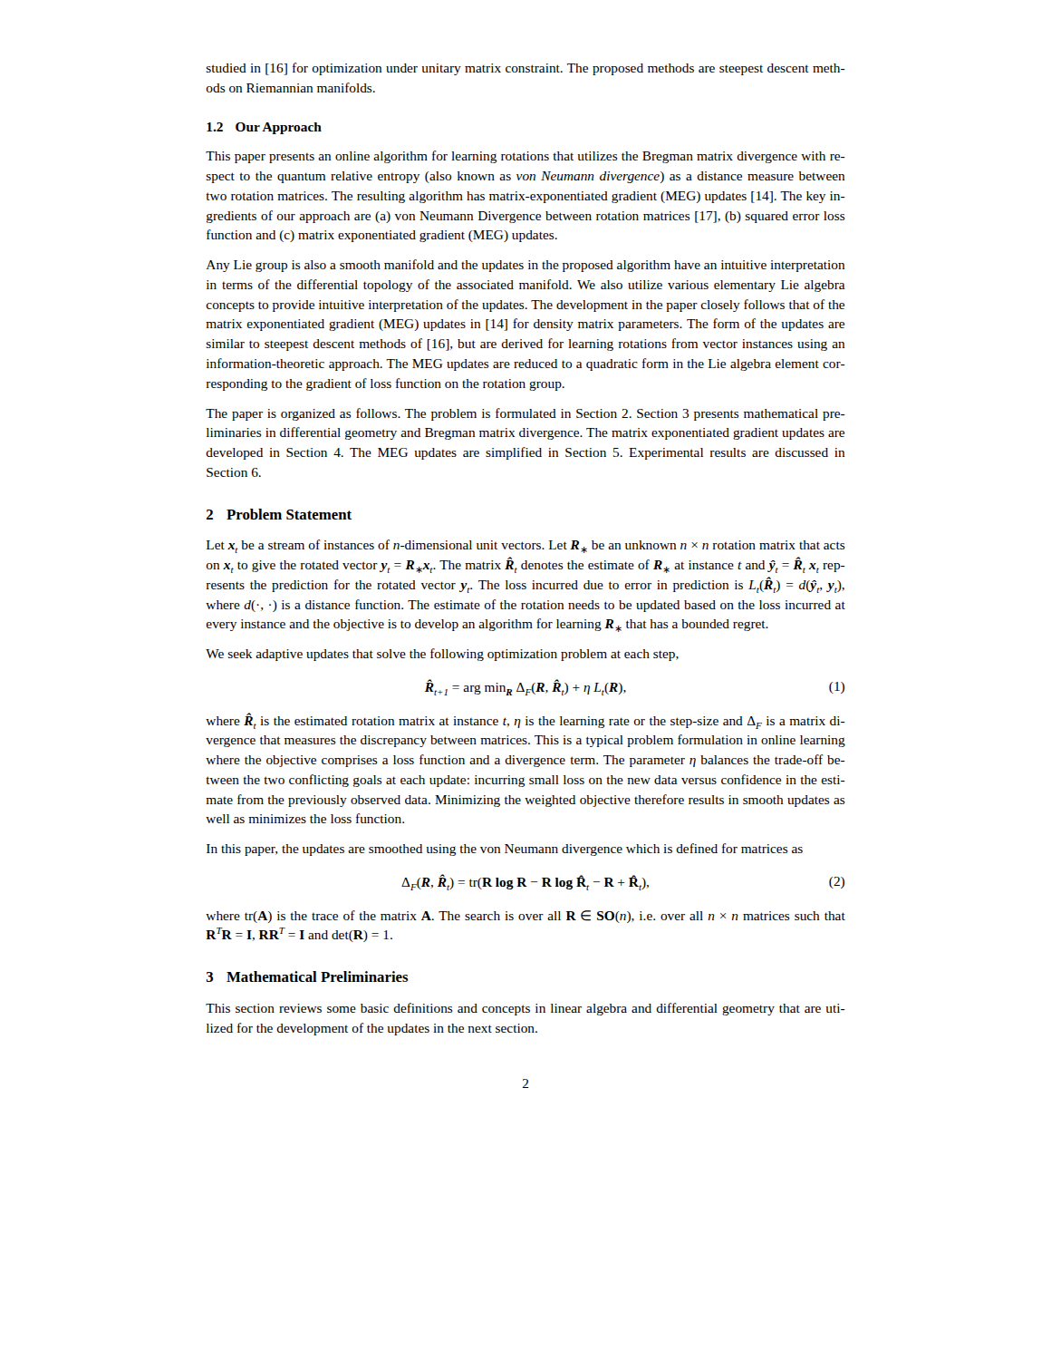studied in [16] for optimization under unitary matrix constraint. The proposed methods are steepest descent methods on Riemannian manifolds.
1.2 Our Approach
This paper presents an online algorithm for learning rotations that utilizes the Bregman matrix divergence with respect to the quantum relative entropy (also known as von Neumann divergence) as a distance measure between two rotation matrices. The resulting algorithm has matrix-exponentiated gradient (MEG) updates [14]. The key ingredients of our approach are (a) von Neumann Divergence between rotation matrices [17], (b) squared error loss function and (c) matrix exponentiated gradient (MEG) updates.
Any Lie group is also a smooth manifold and the updates in the proposed algorithm have an intuitive interpretation in terms of the differential topology of the associated manifold. We also utilize various elementary Lie algebra concepts to provide intuitive interpretation of the updates. The development in the paper closely follows that of the matrix exponentiated gradient (MEG) updates in [14] for density matrix parameters. The form of the updates are similar to steepest descent methods of [16], but are derived for learning rotations from vector instances using an information-theoretic approach. The MEG updates are reduced to a quadratic form in the Lie algebra element corresponding to the gradient of loss function on the rotation group.
The paper is organized as follows. The problem is formulated in Section 2. Section 3 presents mathematical preliminaries in differential geometry and Bregman matrix divergence. The matrix exponentiated gradient updates are developed in Section 4. The MEG updates are simplified in Section 5. Experimental results are discussed in Section 6.
2 Problem Statement
Let xt be a stream of instances of n-dimensional unit vectors. Let R∗ be an unknown n × n rotation matrix that acts on xt to give the rotated vector yt = R∗xt. The matrix R̂t denotes the estimate of R∗ at instance t and ŷt = R̂t xt represents the prediction for the rotated vector yt. The loss incurred due to error in prediction is Lt(R̂t) = d(ŷt, yt), where d(·, ·) is a distance function. The estimate of the rotation needs to be updated based on the loss incurred at every instance and the objective is to develop an algorithm for learning R∗ that has a bounded regret.
We seek adaptive updates that solve the following optimization problem at each step,
R̂t+1 = arg minR ΔF(R, R̂t) + η Lt(R), (1)
where R̂t is the estimated rotation matrix at instance t, η is the learning rate or the step-size and ΔF is a matrix divergence that measures the discrepancy between matrices. This is a typical problem formulation in online learning where the objective comprises a loss function and a divergence term. The parameter η balances the trade-off between the two conflicting goals at each update: incurring small loss on the new data versus confidence in the estimate from the previously observed data. Minimizing the weighted objective therefore results in smooth updates as well as minimizes the loss function.
In this paper, the updates are smoothed using the von Neumann divergence which is defined for matrices as
ΔF(R, R̂t) = tr(R log R − R log R̂t − R + R̂t), (2)
where tr(A) is the trace of the matrix A. The search is over all R ∈ SO(n), i.e. over all n × n matrices such that RTR = I, RRT = I and det(R) = 1.
3 Mathematical Preliminaries
This section reviews some basic definitions and concepts in linear algebra and differential geometry that are utilized for the development of the updates in the next section.
2